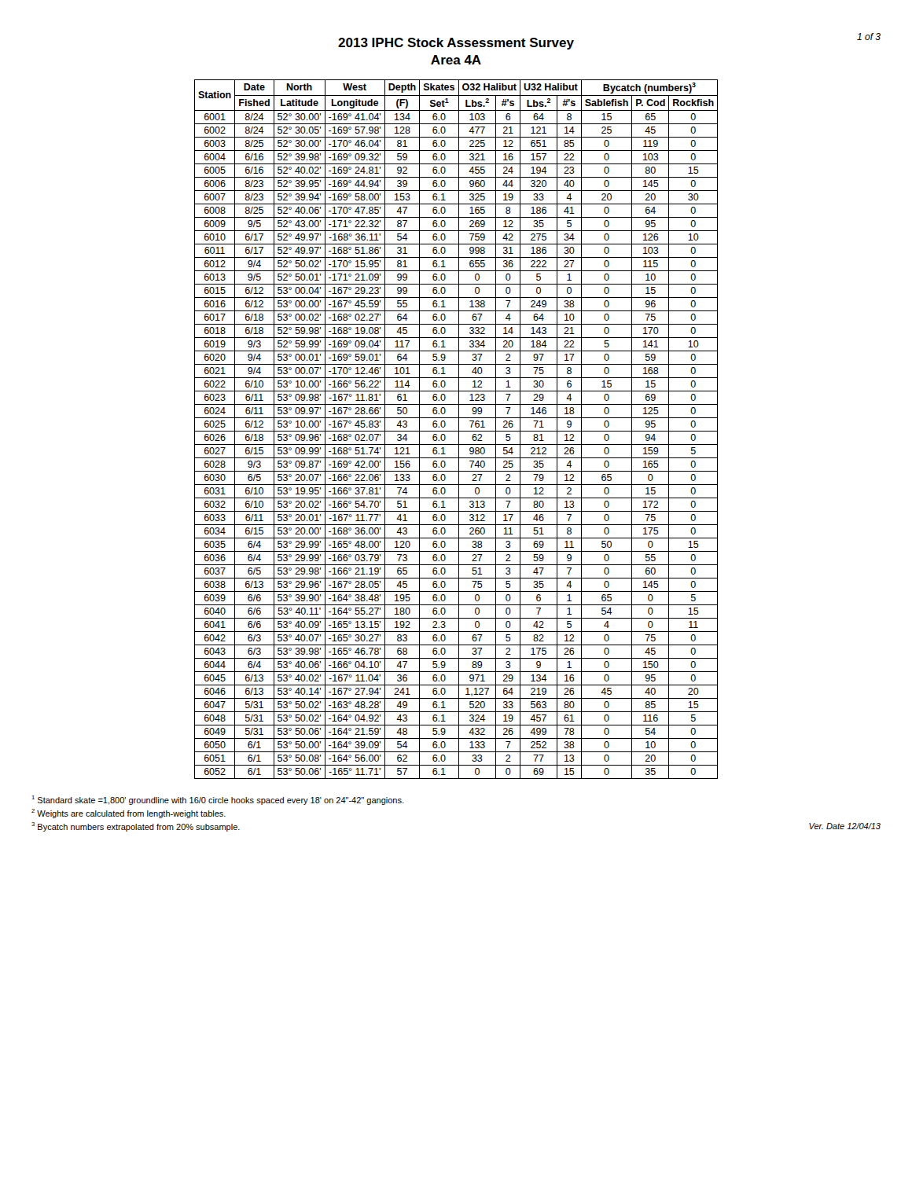1 of 3
2013 IPHC Stock Assessment Survey
Area 4A
| Station | Date | North | West | Depth | Skates | O32 Halibut | U32 Halibut | Bycatch (numbers) 3 |
| --- | --- | --- | --- | --- | --- | --- | --- | --- |
| Fished | Latitude | Longitude | (F) | Set 1 | Lbs. 2 | #'s | Lbs. 2 | #'s | Sablefish | P. Cod | Rockfish |
| 6001 | 8/24 | 52° 30.00' | -169° 41.04' | 134 | 6.0 | 103 | 6 | 64 | 8 | 15 | 65 | 0 |
| 6002 | 8/24 | 52° 30.05' | -169° 57.98' | 128 | 6.0 | 477 | 21 | 121 | 14 | 25 | 45 | 0 |
| 6003 | 8/25 | 52° 30.00' | -170° 46.04' | 81 | 6.0 | 225 | 12 | 651 | 85 | 0 | 119 | 0 |
| 6004 | 6/16 | 52° 39.98' | -169° 09.32' | 59 | 6.0 | 321 | 16 | 157 | 22 | 0 | 103 | 0 |
| 6005 | 6/16 | 52° 40.02' | -169° 24.81' | 92 | 6.0 | 455 | 24 | 194 | 23 | 0 | 80 | 15 |
| 6006 | 8/23 | 52° 39.95' | -169° 44.94' | 39 | 6.0 | 960 | 44 | 320 | 40 | 0 | 145 | 0 |
| 6007 | 8/23 | 52° 39.94' | -169° 58.00' | 153 | 6.1 | 325 | 19 | 33 | 4 | 20 | 20 | 30 |
| 6008 | 8/25 | 52° 40.06' | -170° 47.85' | 47 | 6.0 | 165 | 8 | 186 | 41 | 0 | 64 | 0 |
| 6009 | 9/5 | 52° 43.00' | -171° 22.32' | 87 | 6.0 | 269 | 12 | 35 | 5 | 0 | 95 | 0 |
| 6010 | 6/17 | 52° 49.97' | -168° 36.11' | 54 | 6.0 | 759 | 42 | 275 | 34 | 0 | 126 | 10 |
| 6011 | 6/17 | 52° 49.97' | -168° 51.86' | 31 | 6.0 | 998 | 31 | 186 | 30 | 0 | 103 | 0 |
| 6012 | 9/4 | 52° 50.02' | -170° 15.95' | 81 | 6.1 | 655 | 36 | 222 | 27 | 0 | 115 | 0 |
| 6013 | 9/5 | 52° 50.01' | -171° 21.09' | 99 | 6.0 | 0 | 0 | 5 | 1 | 0 | 10 | 0 |
| 6015 | 6/12 | 53° 00.04' | -167° 29.23' | 99 | 6.0 | 0 | 0 | 0 | 0 | 0 | 15 | 0 |
| 6016 | 6/12 | 53° 00.00' | -167° 45.59' | 55 | 6.1 | 138 | 7 | 249 | 38 | 0 | 96 | 0 |
| 6017 | 6/18 | 53° 00.02' | -168° 02.27' | 64 | 6.0 | 67 | 4 | 64 | 10 | 0 | 75 | 0 |
| 6018 | 6/18 | 52° 59.98' | -168° 19.08' | 45 | 6.0 | 332 | 14 | 143 | 21 | 0 | 170 | 0 |
| 6019 | 9/3 | 52° 59.99' | -169° 09.04' | 117 | 6.1 | 334 | 20 | 184 | 22 | 5 | 141 | 10 |
| 6020 | 9/4 | 53° 00.01' | -169° 59.01' | 64 | 5.9 | 37 | 2 | 97 | 17 | 0 | 59 | 0 |
| 6021 | 9/4 | 53° 00.07' | -170° 12.46' | 101 | 6.1 | 40 | 3 | 75 | 8 | 0 | 168 | 0 |
| 6022 | 6/10 | 53° 10.00' | -166° 56.22' | 114 | 6.0 | 12 | 1 | 30 | 6 | 15 | 15 | 0 |
| 6023 | 6/11 | 53° 09.98' | -167° 11.81' | 61 | 6.0 | 123 | 7 | 29 | 4 | 0 | 69 | 0 |
| 6024 | 6/11 | 53° 09.97' | -167° 28.66' | 50 | 6.0 | 99 | 7 | 146 | 18 | 0 | 125 | 0 |
| 6025 | 6/12 | 53° 10.00' | -167° 45.83' | 43 | 6.0 | 761 | 26 | 71 | 9 | 0 | 95 | 0 |
| 6026 | 6/18 | 53° 09.96' | -168° 02.07' | 34 | 6.0 | 62 | 5 | 81 | 12 | 0 | 94 | 0 |
| 6027 | 6/15 | 53° 09.99' | -168° 51.74' | 121 | 6.1 | 980 | 54 | 212 | 26 | 0 | 159 | 5 |
| 6028 | 9/3 | 53° 09.87' | -169° 42.00' | 156 | 6.0 | 740 | 25 | 35 | 4 | 0 | 165 | 0 |
| 6030 | 6/5 | 53° 20.07' | -166° 22.06' | 133 | 6.0 | 27 | 2 | 79 | 12 | 65 | 0 | 0 |
| 6031 | 6/10 | 53° 19.95' | -166° 37.81' | 74 | 6.0 | 0 | 0 | 12 | 2 | 0 | 15 | 0 |
| 6032 | 6/10 | 53° 20.02' | -166° 54.70' | 51 | 6.1 | 313 | 7 | 80 | 13 | 0 | 172 | 0 |
| 6033 | 6/11 | 53° 20.01' | -167° 11.77' | 41 | 6.0 | 312 | 17 | 46 | 7 | 0 | 75 | 0 |
| 6034 | 6/15 | 53° 20.00' | -168° 36.00' | 43 | 6.0 | 260 | 11 | 51 | 8 | 0 | 175 | 0 |
| 6035 | 6/4 | 53° 29.99' | -165° 48.00' | 120 | 6.0 | 38 | 3 | 69 | 11 | 50 | 0 | 15 |
| 6036 | 6/4 | 53° 29.99' | -166° 03.79' | 73 | 6.0 | 27 | 2 | 59 | 9 | 0 | 55 | 0 |
| 6037 | 6/5 | 53° 29.98' | -166° 21.19' | 65 | 6.0 | 51 | 3 | 47 | 7 | 0 | 60 | 0 |
| 6038 | 6/13 | 53° 29.96' | -167° 28.05' | 45 | 6.0 | 75 | 5 | 35 | 4 | 0 | 145 | 0 |
| 6039 | 6/6 | 53° 39.90' | -164° 38.48' | 195 | 6.0 | 0 | 0 | 6 | 1 | 65 | 0 | 5 |
| 6040 | 6/6 | 53° 40.11' | -164° 55.27' | 180 | 6.0 | 0 | 0 | 7 | 1 | 54 | 0 | 15 |
| 6041 | 6/6 | 53° 40.09' | -165° 13.15' | 192 | 2.3 | 0 | 0 | 42 | 5 | 4 | 0 | 11 |
| 6042 | 6/3 | 53° 40.07' | -165° 30.27' | 83 | 6.0 | 67 | 5 | 82 | 12 | 0 | 75 | 0 |
| 6043 | 6/3 | 53° 39.98' | -165° 46.78' | 68 | 6.0 | 37 | 2 | 175 | 26 | 0 | 45 | 0 |
| 6044 | 6/4 | 53° 40.06' | -166° 04.10' | 47 | 5.9 | 89 | 3 | 9 | 1 | 0 | 150 | 0 |
| 6045 | 6/13 | 53° 40.02' | -167° 11.04' | 36 | 6.0 | 971 | 29 | 134 | 16 | 0 | 95 | 0 |
| 6046 | 6/13 | 53° 40.14' | -167° 27.94' | 241 | 6.0 | 1,127 | 64 | 219 | 26 | 45 | 40 | 20 |
| 6047 | 5/31 | 53° 50.02' | -163° 48.28' | 49 | 6.1 | 520 | 33 | 563 | 80 | 0 | 85 | 15 |
| 6048 | 5/31 | 53° 50.02' | -164° 04.92' | 43 | 6.1 | 324 | 19 | 457 | 61 | 0 | 116 | 5 |
| 6049 | 5/31 | 53° 50.06' | -164° 21.59' | 48 | 5.9 | 432 | 26 | 499 | 78 | 0 | 54 | 0 |
| 6050 | 6/1 | 53° 50.00' | -164° 39.09' | 54 | 6.0 | 133 | 7 | 252 | 38 | 0 | 10 | 0 |
| 6051 | 6/1 | 53° 50.08' | -164° 56.00' | 62 | 6.0 | 33 | 2 | 77 | 13 | 0 | 20 | 0 |
| 6052 | 6/1 | 53° 50.06' | -165° 11.71' | 57 | 6.1 | 0 | 0 | 69 | 15 | 0 | 35 | 0 |
1 Standard skate =1,800' groundline with 16/0 circle hooks spaced every 18' on 24"-42" gangions.
2 Weights are calculated from length-weight tables.
3 Bycatch numbers extrapolated from 20% subsample. Ver. Date 12/04/13